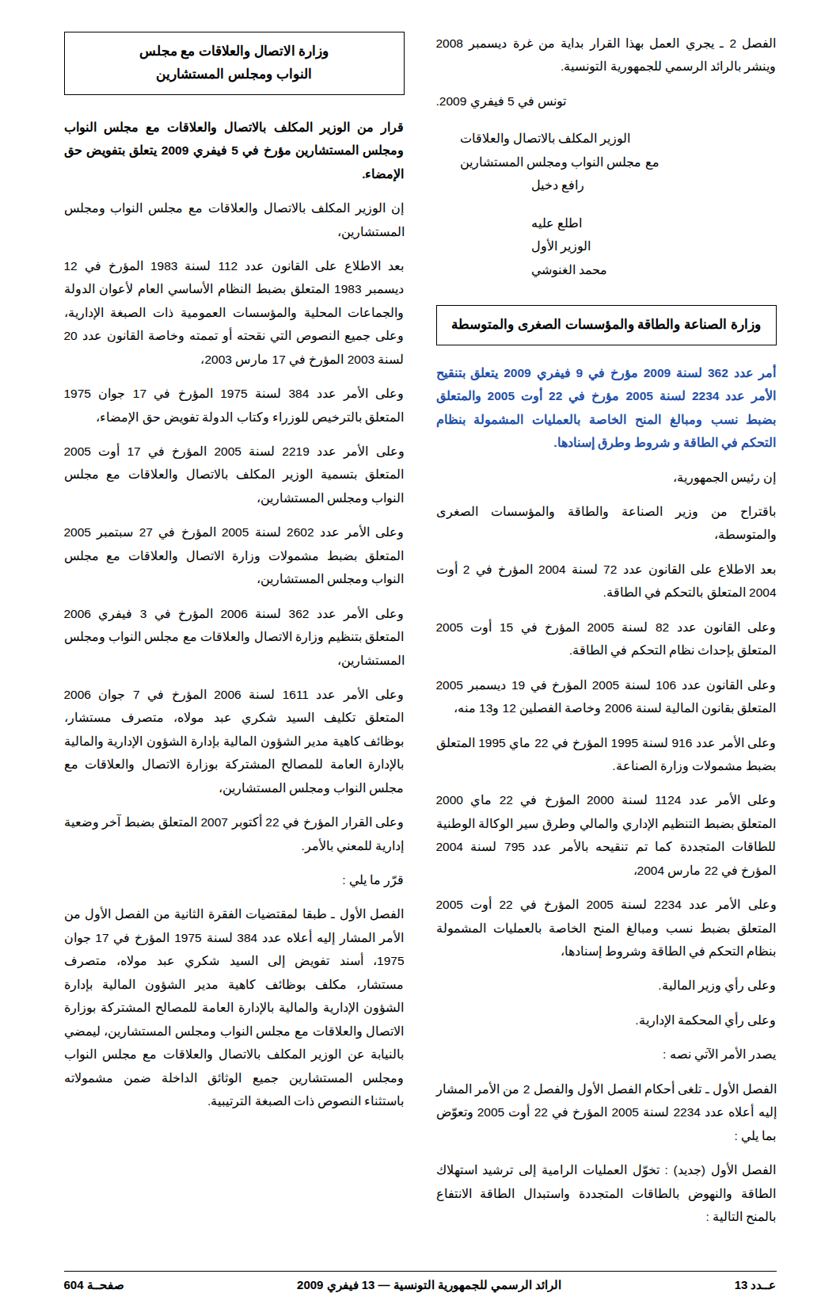الفصل 2 ـ يجري العمل بهذا القرار بداية من غرة ديسمبر 2008 وينشر بالرائد الرسمي للجمهورية التونسية.
تونس في 5 فيفري 2009.
الوزير المكلف بالاتصال والعلاقات مع مجلس النواب ومجلس المستشارين رافع دخيل
اطلع عليه الوزير الأول محمد الغنوشي
وزارة الصناعة والطاقة والمؤسسات الصغرى والمتوسطة
أمر عدد 362 لسنة 2009 مؤرخ في 9 فيفري 2009 يتعلق بتنقيح الأمر عدد 2234 لسنة 2005 مؤرخ في 22 أوت 2005 والمتعلق بضبط نسب ومبالغ المنح الخاصة بالعمليات المشمولة بنظام التحكم في الطاقة و شروط وطرق إسنادها.
إن رئيس الجمهورية،
باقتراح من وزير الصناعة والطاقة والمؤسسات الصغرى والمتوسطة،
بعد الاطلاع على القانون عدد 72 لسنة 2004 المؤرخ في 2 أوت 2004 المتعلق بالتحكم في الطاقة.
وعلى القانون عدد 82 لسنة 2005 المؤرخ في 15 أوت 2005 المتعلق بإحداث نظام التحكم في الطاقة.
وعلى القانون عدد 106 لسنة 2005 المؤرخ في 19 ديسمبر 2005 المتعلق بقانون المالية لسنة 2006 وخاصة الفصلين 12 و13 منه،
وعلى الأمر عدد 916 لسنة 1995 المؤرخ في 22 ماي 1995 المتعلق بضبط مشمولات وزارة الصناعة.
وعلى الأمر عدد 1124 لسنة 2000 المؤرخ في 22 ماي 2000 المتعلق بضبط التنظيم الإداري والمالي وطرق سير الوكالة الوطنية للطاقات المتجددة كما تم تنقيحه بالأمر عدد 795 لسنة 2004 المؤرخ في 22 مارس 2004،
وعلى الأمر عدد 2234 لسنة 2005 المؤرخ في 22 أوت 2005 المتعلق بضبط نسب ومبالغ المنح الخاصة بالعمليات المشمولة بنظام التحكم في الطاقة وشروط إسنادها،
وعلى رأي وزير المالية.
وعلى رأي المحكمة الإدارية.
يصدر الأمر الآتي نصه :
الفصل الأول ـ تلغى أحكام الفصل الأول والفصل 2 من الأمر المشار إليه أعلاه عدد 2234 لسنة 2005 المؤرخ في 22 أوت 2005 وتعوّض بما يلي :
الفصل الأول (جديد) : تخوّل العمليات الرامية إلى ترشيد استهلاك الطاقة والنهوض بالطاقات المتجددة واستبدال الطاقة الانتفاع بالمنح التالية :
وزارة الاتصال والعلاقات مع مجلس
النواب ومجلس المستشارين
قرار من الوزير المكلف بالاتصال والعلاقات مع مجلس النواب ومجلس المستشارين مؤرخ في 5 فيفري 2009 يتعلق بتفويض حق الإمضاء.
إن الوزير المكلف بالاتصال والعلاقات مع مجلس النواب ومجلس المستشارين،
بعد الاطلاع على القانون عدد 112 لسنة 1983 المؤرخ في 12 ديسمبر 1983 المتعلق بضبط النظام الأساسي العام لأعوان الدولة والجماعات المحلية والمؤسسات العمومية ذات الصبغة الإدارية، وعلى جميع النصوص التي نقحته أو تممته وخاصة القانون عدد 20 لسنة 2003 المؤرخ في 17 مارس 2003،
وعلى الأمر عدد 384 لسنة 1975 المؤرخ في 17 جوان 1975 المتعلق بالترخيص للوزراء وكتاب الدولة تفويض حق الإمضاء،
وعلى الأمر عدد 2219 لسنة 2005 المؤرخ في 17 أوت 2005 المتعلق بتسمية الوزير المكلف بالاتصال والعلاقات مع مجلس النواب ومجلس المستشارين،
وعلى الأمر عدد 2602 لسنة 2005 المؤرخ في 27 سبتمبر 2005 المتعلق بضبط مشمولات وزارة الاتصال والعلاقات مع مجلس النواب ومجلس المستشارين،
وعلى الأمر عدد 362 لسنة 2006 المؤرخ في 3 فيفري 2006 المتعلق بتنظيم وزارة الاتصال والعلاقات مع مجلس النواب ومجلس المستشارين،
وعلى الأمر عدد 1611 لسنة 2006 المؤرخ في 7 جوان 2006 المتعلق تكليف السيد شكري عبد مولاه، متصرف مستشار، بوظائف كاهية مدير الشؤون المالية بإدارة الشؤون الإدارية والمالية بالإدارة العامة للمصالح المشتركة بوزارة الاتصال والعلاقات مع مجلس النواب ومجلس المستشارين،
وعلى القرار المؤرخ في 22 أكتوبر 2007 المتعلق بضبط آخر وضعية إدارية للمعني بالأمر.
قرّر ما يلي :
الفصل الأول ـ طبقا لمقتضيات الفقرة الثانية من الفصل الأول من الأمر المشار إليه أعلاه عدد 384 لسنة 1975 المؤرخ في 17 جوان 1975، أسند تفويض إلى السيد شكري عبد مولاه، متصرف مستشار، مكلف بوظائف كاهية مدير الشؤون المالية بإدارة الشؤون الإدارية والمالية بالإدارة العامة للمصالح المشتركة بوزارة الاتصال والعلاقات مع مجلس النواب ومجلس المستشارين، ليمضي بالنيابة عن الوزير المكلف بالاتصال والعلاقات مع مجلس النواب ومجلس المستشارين جميع الوثائق الداخلة ضمن مشمولاته باستثناء النصوص ذات الصبغة الترتيبية.
عــدد 13
الرائد الرسمي للجمهورية التونسية — 13 فيفري 2009
صفحــة 604